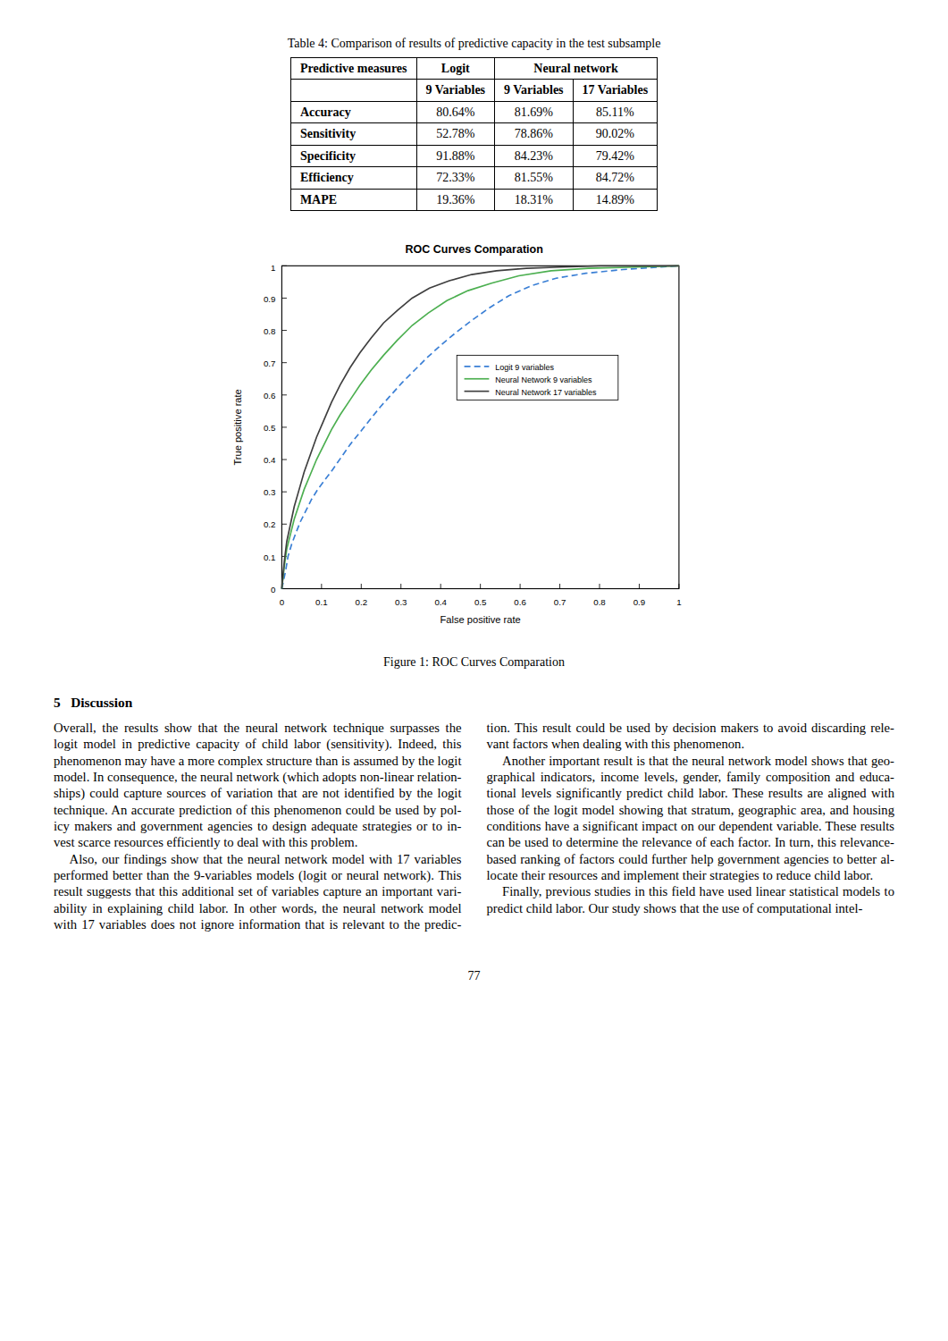Table 4: Comparison of results of predictive capacity in the test subsample
| Predictive measures | Logit | Neural network |
| --- | --- | --- |
| | 9 Variables | 9 Variables | 17 Variables |
| Accuracy | 80.64% | 81.69% | 85.11% |
| Sensitivity | 52.78% | 78.86% | 90.02% |
| Specificity | 91.88% | 84.23% | 79.42% |
| Efficiency | 72.33% | 81.55% | 84.72% |
| MAPE | 19.36% | 18.31% | 14.89% |
ROC Curves Comparation 0 0.1 0.2 0.3 0.4 0.5 0.6 0.7 0.8 0.9 1 0 0.1 0.2 0.3 0.4 0.5 0.6 0.7 0.8 0.9 1 False positive rate True positive rate Logit 9 variables Neural Network 9 variables Neural Network 17 variables
Figure 1: ROC Curves Comparation
5 Discussion
Overall, the results show that the neural network technique surpasses the logit model in predictive capacity of child labor (sensitivity). Indeed, this phenomenon may have a more complex structure than is assumed by the logit model. In consequence, the neural network (which adopts non-linear relationships) could capture sources of variation that are not identified by the logit technique. An accurate prediction of this phenomenon could be used by policy makers and government agencies to design adequate strategies or to invest scarce resources efficiently to deal with this problem.
Also, our findings show that the neural network model with 17 variables performed better than the 9-variables models (logit or neural network). This result suggests that this additional set of variables capture an important variability in explaining child labor. In other words, the neural network model with 17 variables does not ignore information that is relevant to the prediction. This result could be used by decision makers to avoid discarding relevant factors when dealing with this phenomenon.
Another important result is that the neural network model shows that geographical indicators, income levels, gender, family composition and educational levels significantly predict child labor. These results are aligned with those of the logit model showing that stratum, geographic area, and housing conditions have a significant impact on our dependent variable. These results can be used to determine the relevance of each factor. In turn, this relevance-based ranking of factors could further help government agencies to better allocate their resources and implement their strategies to reduce child labor.
Finally, previous studies in this field have used linear statistical models to predict child labor. Our study shows that the use of computational intel-
77